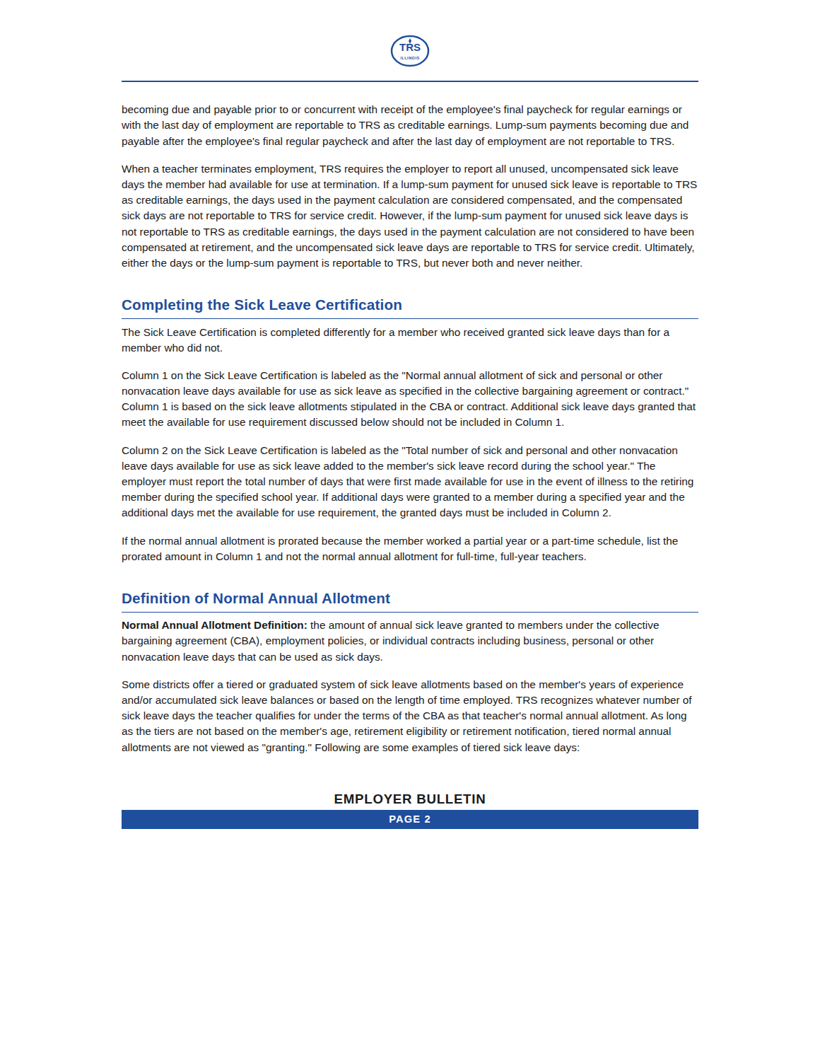TRS ILLINOIS
becoming due and payable prior to or concurrent with receipt of the employee's final paycheck for regular earnings or with the last day of employment are reportable to TRS as creditable earnings. Lump-sum payments becoming due and payable after the employee's final regular paycheck and after the last day of employment are not reportable to TRS.
When a teacher terminates employment, TRS requires the employer to report all unused, uncompensated sick leave days the member had available for use at termination. If a lump-sum payment for unused sick leave is reportable to TRS as creditable earnings, the days used in the payment calculation are considered compensated, and the compensated sick days are not reportable to TRS for service credit. However, if the lump-sum payment for unused sick leave days is not reportable to TRS as creditable earnings, the days used in the payment calculation are not considered to have been compensated at retirement, and the uncompensated sick leave days are reportable to TRS for service credit. Ultimately, either the days or the lump-sum payment is reportable to TRS, but never both and never neither.
Completing the Sick Leave Certification
The Sick Leave Certification is completed differently for a member who received granted sick leave days than for a member who did not.
Column 1 on the Sick Leave Certification is labeled as the "Normal annual allotment of sick and personal or other nonvacation leave days available for use as sick leave as specified in the collective bargaining agreement or contract." Column 1 is based on the sick leave allotments stipulated in the CBA or contract. Additional sick leave days granted that meet the available for use requirement discussed below should not be included in Column 1.
Column 2 on the Sick Leave Certification is labeled as the "Total number of sick and personal and other nonvacation leave days available for use as sick leave added to the member's sick leave record during the school year." The employer must report the total number of days that were first made available for use in the event of illness to the retiring member during the specified school year. If additional days were granted to a member during a specified year and the additional days met the available for use requirement, the granted days must be included in Column 2.
If the normal annual allotment is prorated because the member worked a partial year or a part-time schedule, list the prorated amount in Column 1 and not the normal annual allotment for full-time, full-year teachers.
Definition of Normal Annual Allotment
Normal Annual Allotment Definition: the amount of annual sick leave granted to members under the collective bargaining agreement (CBA), employment policies, or individual contracts including business, personal or other nonvacation leave days that can be used as sick days.
Some districts offer a tiered or graduated system of sick leave allotments based on the member's years of experience and/or accumulated sick leave balances or based on the length of time employed. TRS recognizes whatever number of sick leave days the teacher qualifies for under the terms of the CBA as that teacher's normal annual allotment. As long as the tiers are not based on the member's age, retirement eligibility or retirement notification, tiered normal annual allotments are not viewed as "granting." Following are some examples of tiered sick leave days:
EMPLOYER BULLETIN
PAGE 2